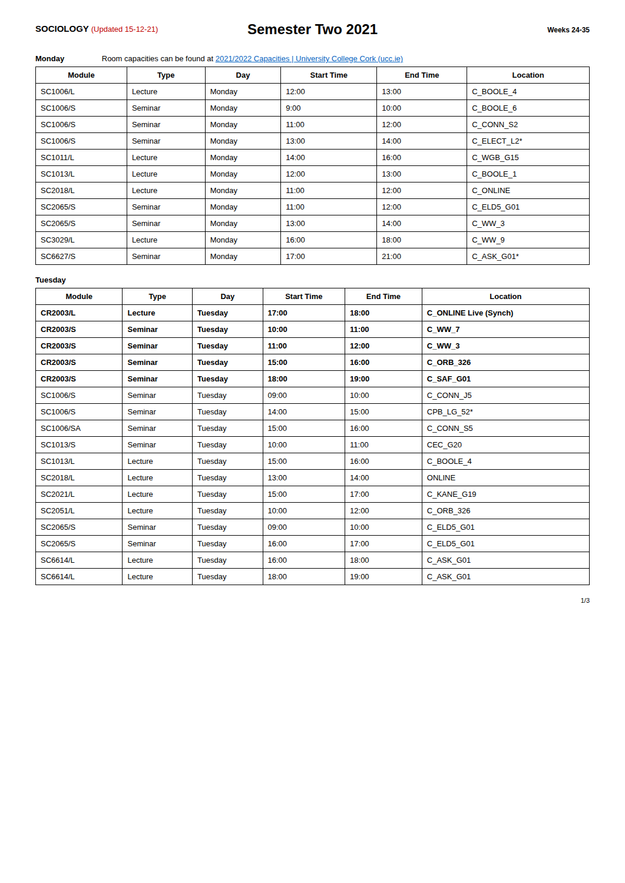SOCIOLOGY (Updated 15-12-21) Weeks 24-35 Semester Two 2021
Monday Room capacities can be found at 2021/2022 Capacities | University College Cork (ucc.ie)
| Module | Type | Day | Start Time | End Time | Location |
| --- | --- | --- | --- | --- | --- |
| SC1006/L | Lecture | Monday | 12:00 | 13:00 | C_BOOLE_4 |
| SC1006/S | Seminar | Monday | 9:00 | 10:00 | C_BOOLE_6 |
| SC1006/S | Seminar | Monday | 11:00 | 12:00 | C_CONN_S2 |
| SC1006/S | Seminar | Monday | 13:00 | 14:00 | C_ELECT_L2* |
| SC1011/L | Lecture | Monday | 14:00 | 16:00 | C_WGB_G15 |
| SC1013/L | Lecture | Monday | 12:00 | 13:00 | C_BOOLE_1 |
| SC2018/L | Lecture | Monday | 11:00 | 12:00 | C_ONLINE |
| SC2065/S | Seminar | Monday | 11:00 | 12:00 | C_ELD5_G01 |
| SC2065/S | Seminar | Monday | 13:00 | 14:00 | C_WW_3 |
| SC3029/L | Lecture | Monday | 16:00 | 18:00 | C_WW_9 |
| SC6627/S | Seminar | Monday | 17:00 | 21:00 | C_ASK_G01* |
Tuesday
| Module | Type | Day | Start Time | End Time | Location |
| --- | --- | --- | --- | --- | --- |
| CR2003/L | Lecture | Tuesday | 17:00 | 18:00 | C_ONLINE Live (Synch) |
| CR2003/S | Seminar | Tuesday | 10:00 | 11:00 | C_WW_7 |
| CR2003/S | Seminar | Tuesday | 11:00 | 12:00 | C_WW_3 |
| CR2003/S | Seminar | Tuesday | 15:00 | 16:00 | C_ORB_326 |
| CR2003/S | Seminar | Tuesday | 18:00 | 19:00 | C_SAF_G01 |
| SC1006/S | Seminar | Tuesday | 09:00 | 10:00 | C_CONN_J5 |
| SC1006/S | Seminar | Tuesday | 14:00 | 15:00 | CPB_LG_52* |
| SC1006/SA | Seminar | Tuesday | 15:00 | 16:00 | C_CONN_S5 |
| SC1013/S | Seminar | Tuesday | 10:00 | 11:00 | CEC_G20 |
| SC1013/L | Lecture | Tuesday | 15:00 | 16:00 | C_BOOLE_4 |
| SC2018/L | Lecture | Tuesday | 13:00 | 14:00 | ONLINE |
| SC2021/L | Lecture | Tuesday | 15:00 | 17:00 | C_KANE_G19 |
| SC2051/L | Lecture | Tuesday | 10:00 | 12:00 | C_ORB_326 |
| SC2065/S | Seminar | Tuesday | 09:00 | 10:00 | C_ELD5_G01 |
| SC2065/S | Seminar | Tuesday | 16:00 | 17:00 | C_ELD5_G01 |
| SC6614/L | Lecture | Tuesday | 16:00 | 18:00 | C_ASK_G01 |
| SC6614/L | Lecture | Tuesday | 18:00 | 19:00 | C_ASK_G01 |
1/3